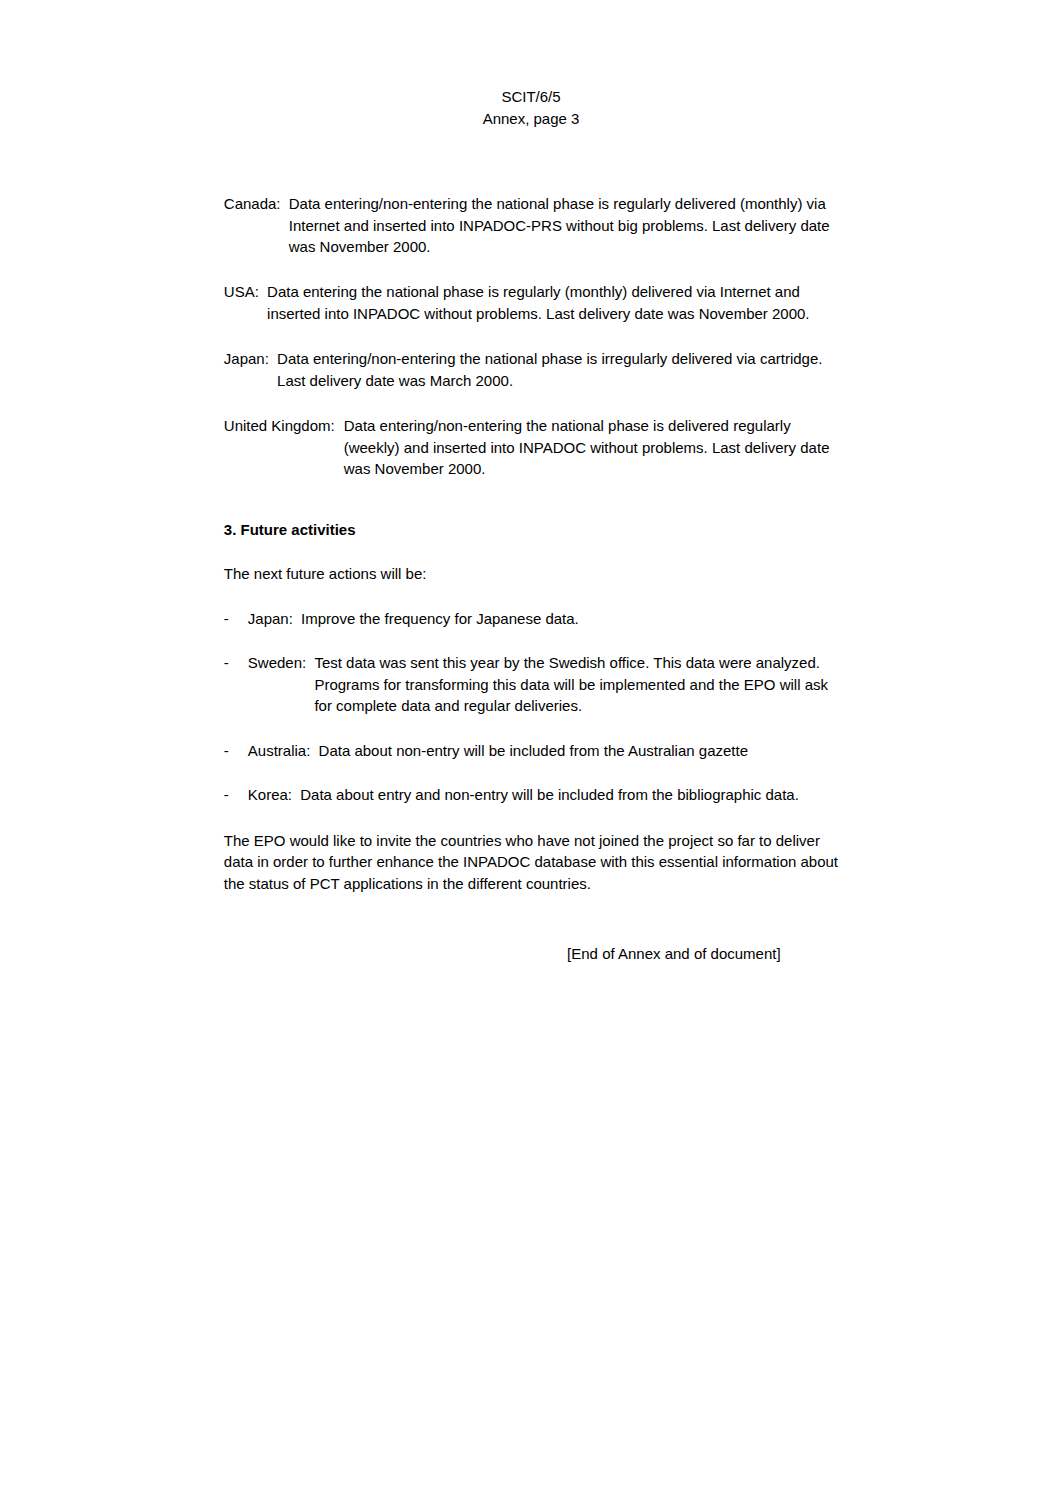SCIT/6/5 Annex, page 3
Canada:
Data entering/non-entering the national phase is regularly delivered (monthly) via Internet and inserted into INPADOC-PRS without big problems. Last delivery date was November 2000.
USA:
Data entering the national phase is regularly (monthly) delivered via Internet and inserted into INPADOC without problems. Last delivery date was November 2000.
Japan:
Data entering/non-entering the national phase is irregularly delivered via cartridge. Last delivery date was March 2000.
United Kingdom:
Data entering/non-entering the national phase is delivered regularly (weekly) and inserted into INPADOC without problems. Last delivery date was November 2000.
3. Future activities
The next future actions will be:
- Japan: Improve the frequency for Japanese data.
- Sweden: Test data was sent this year by the Swedish office. This data were analyzed. Programs for transforming this data will be implemented and the EPO will ask for complete data and regular deliveries.
- Australia: Data about non-entry will be included from the Australian gazette
- Korea: Data about entry and non-entry will be included from the bibliographic data.
The EPO would like to invite the countries who have not joined the project so far to deliver data in order to further enhance the INPADOC database with this essential information about the status of PCT applications in the different countries.
[End of Annex and of document]